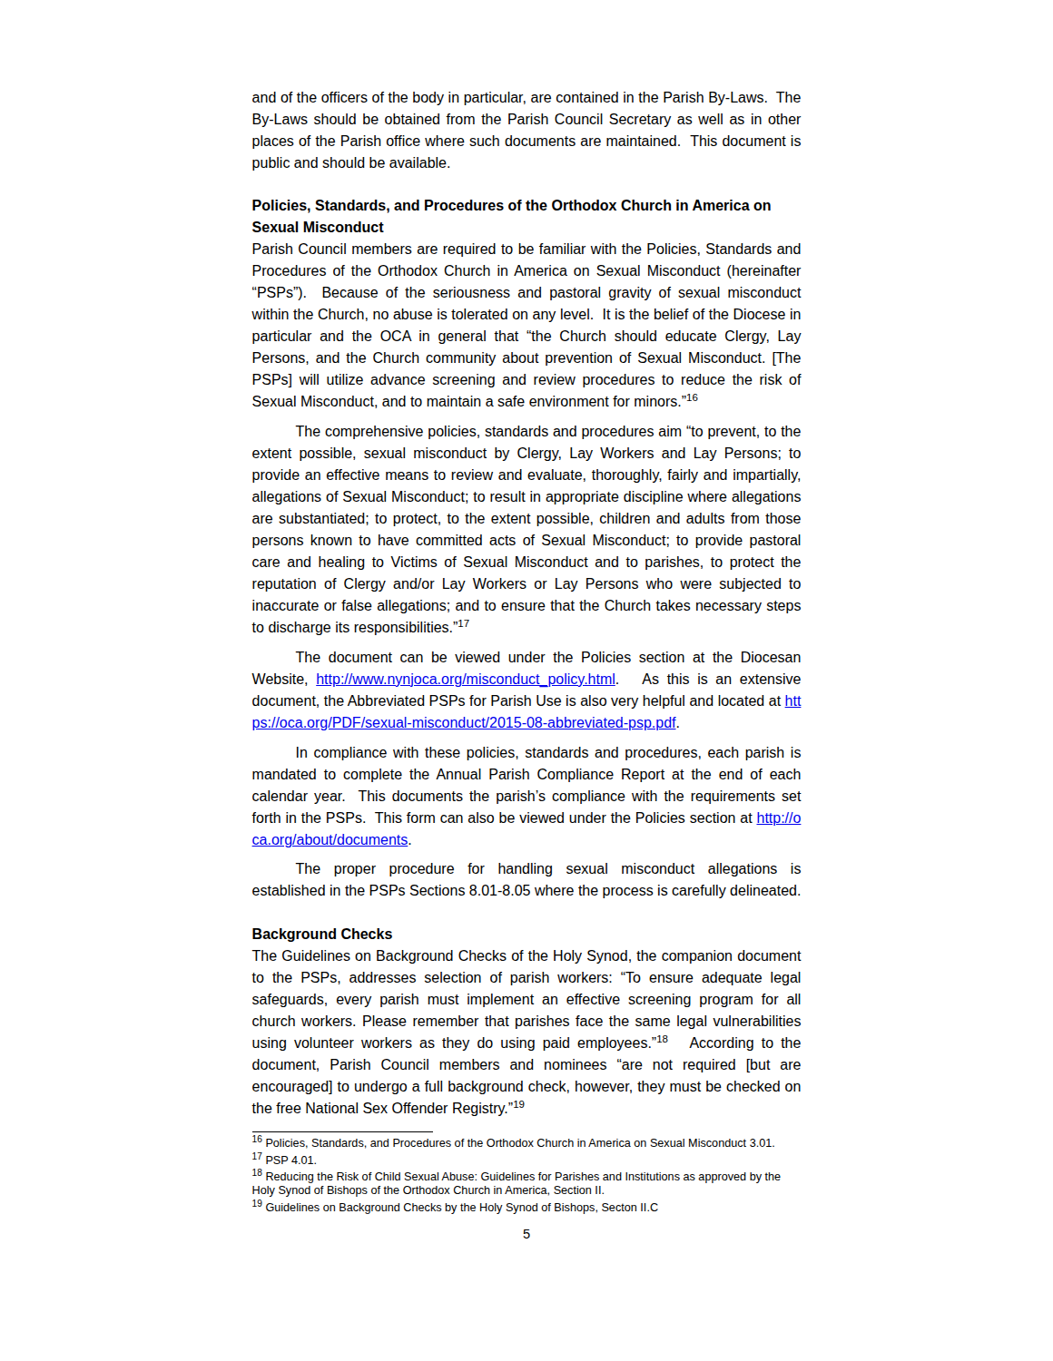and of the officers of the body in particular, are contained in the Parish By-Laws. The By-Laws should be obtained from the Parish Council Secretary as well as in other places of the Parish office where such documents are maintained. This document is public and should be available.
Policies, Standards, and Procedures of the Orthodox Church in America on Sexual Misconduct
Parish Council members are required to be familiar with the Policies, Standards and Procedures of the Orthodox Church in America on Sexual Misconduct (hereinafter “PSPs”). Because of the seriousness and pastoral gravity of sexual misconduct within the Church, no abuse is tolerated on any level. It is the belief of the Diocese in particular and the OCA in general that “the Church should educate Clergy, Lay Persons, and the Church community about prevention of Sexual Misconduct. [The PSPs] will utilize advance screening and review procedures to reduce the risk of Sexual Misconduct, and to maintain a safe environment for minors.”16
The comprehensive policies, standards and procedures aim “to prevent, to the extent possible, sexual misconduct by Clergy, Lay Workers and Lay Persons; to provide an effective means to review and evaluate, thoroughly, fairly and impartially, allegations of Sexual Misconduct; to result in appropriate discipline where allegations are substantiated; to protect, to the extent possible, children and adults from those persons known to have committed acts of Sexual Misconduct; to provide pastoral care and healing to Victims of Sexual Misconduct and to parishes, to protect the reputation of Clergy and/or Lay Workers or Lay Persons who were subjected to inaccurate or false allegations; and to ensure that the Church takes necessary steps to discharge its responsibilities.”17
The document can be viewed under the Policies section at the Diocesan Website, http://www.nynjoca.org/misconduct_policy.html. As this is an extensive document, the Abbreviated PSPs for Parish Use is also very helpful and located at https://oca.org/PDF/sexual-misconduct/2015-08-abbreviated-psp.pdf.
In compliance with these policies, standards and procedures, each parish is mandated to complete the Annual Parish Compliance Report at the end of each calendar year. This documents the parish’s compliance with the requirements set forth in the PSPs. This form can also be viewed under the Policies section at http://oca.org/about/documents.
The proper procedure for handling sexual misconduct allegations is established in the PSPs Sections 8.01-8.05 where the process is carefully delineated.
Background Checks
The Guidelines on Background Checks of the Holy Synod, the companion document to the PSPs, addresses selection of parish workers: “To ensure adequate legal safeguards, every parish must implement an effective screening program for all church workers. Please remember that parishes face the same legal vulnerabilities using volunteer workers as they do using paid employees.”18 According to the document, Parish Council members and nominees “are not required [but are encouraged] to undergo a full background check, however, they must be checked on the free National Sex Offender Registry.”19
16 Policies, Standards, and Procedures of the Orthodox Church in America on Sexual Misconduct 3.01.
17 PSP 4.01.
18 Reducing the Risk of Child Sexual Abuse: Guidelines for Parishes and Institutions as approved by the Holy Synod of Bishops of the Orthodox Church in America, Section II.
19 Guidelines on Background Checks by the Holy Synod of Bishops, Secton II.C
5